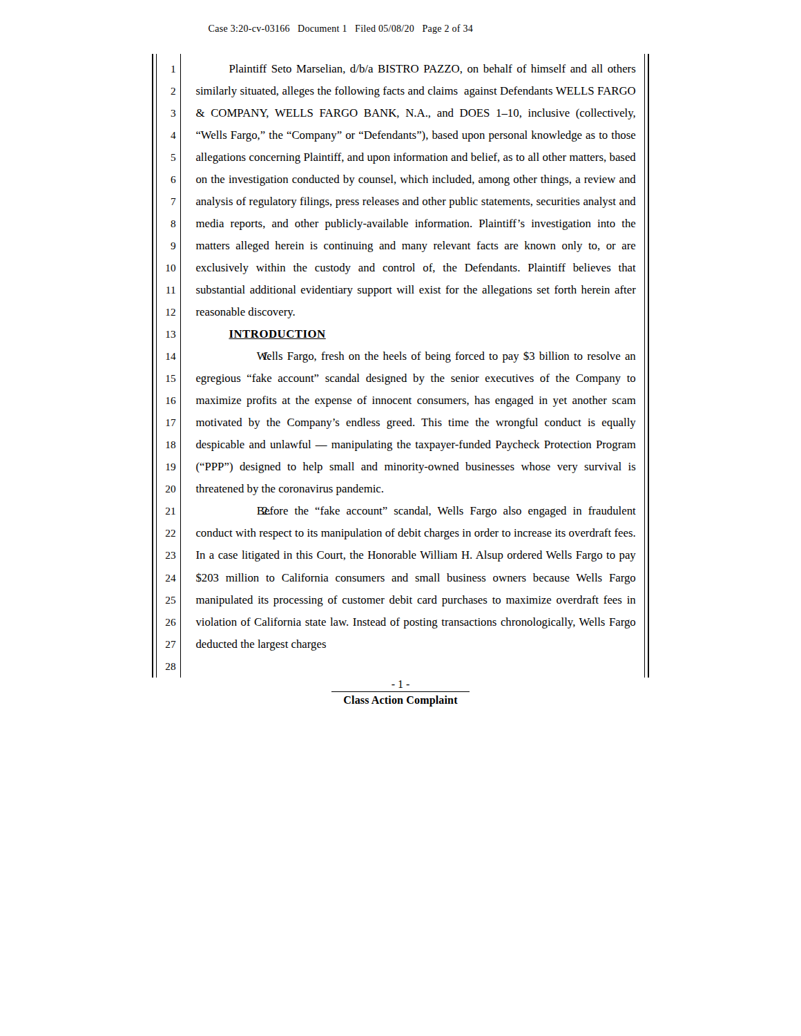Case 3:20-cv-03166 Document 1 Filed 05/08/20 Page 2 of 34
1
2
3
4
5
6
7
8
9
10
11
12
13
14
15
16
17
18
19
20
21
22
23
24
25
26
27
28
Plaintiff Seto Marselian, d/b/a BISTRO PAZZO, on behalf of himself and all others similarly situated, alleges the following facts and claims against Defendants WELLS FARGO & COMPANY, WELLS FARGO BANK, N.A., and DOES 1–10, inclusive (collectively, “Wells Fargo,” the “Company” or “Defendants”), based upon personal knowledge as to those allegations concerning Plaintiff, and upon information and belief, as to all other matters, based on the investigation conducted by counsel, which included, among other things, a review and analysis of regulatory filings, press releases and other public statements, securities analyst and media reports, and other publicly-available information. Plaintiff’s investigation into the matters alleged herein is continuing and many relevant facts are known only to, or are exclusively within the custody and control of, the Defendants. Plaintiff believes that substantial additional evidentiary support will exist for the allegations set forth herein after reasonable discovery.
INTRODUCTION
1. Wells Fargo, fresh on the heels of being forced to pay $3 billion to resolve an egregious “fake account” scandal designed by the senior executives of the Company to maximize profits at the expense of innocent consumers, has engaged in yet another scam motivated by the Company’s endless greed. This time the wrongful conduct is equally despicable and unlawful — manipulating the taxpayer-funded Paycheck Protection Program (“PPP”) designed to help small and minority-owned businesses whose very survival is threatened by the coronavirus pandemic.
2. Before the “fake account” scandal, Wells Fargo also engaged in fraudulent conduct with respect to its manipulation of debit charges in order to increase its overdraft fees. In a case litigated in this Court, the Honorable William H. Alsup ordered Wells Fargo to pay $203 million to California consumers and small business owners because Wells Fargo manipulated its processing of customer debit card purchases to maximize overdraft fees in violation of California state law. Instead of posting transactions chronologically, Wells Fargo deducted the largest charges
- 1 -
Class Action Complaint